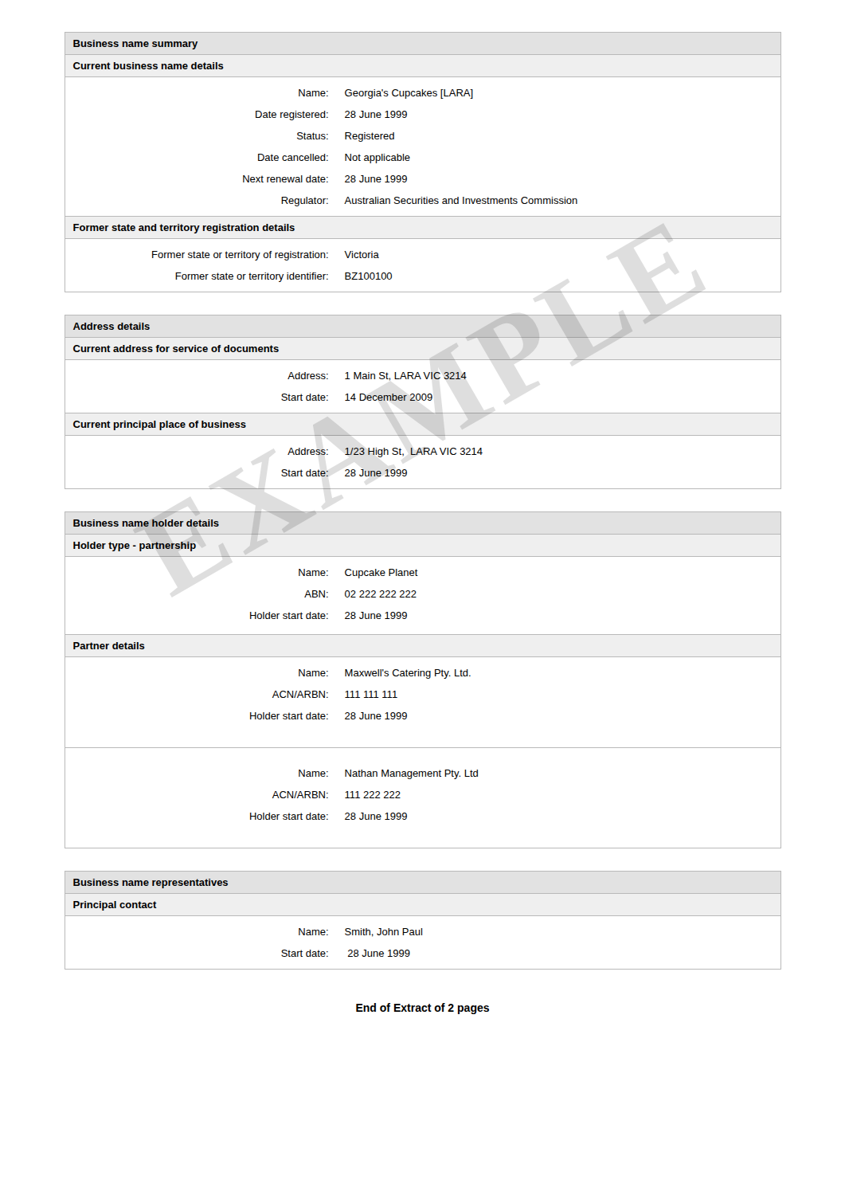EXAMPLE
| Business name summary |
| Current business name details |
| Name: | Georgia's Cupcakes [LARA] |
| Date registered: | 28 June 1999 |
| Status: | Registered |
| Date cancelled: | Not applicable |
| Next renewal date: | 28 June 1999 |
| Regulator: | Australian Securities and Investments Commission |
| Former state and territory registration details |
| Former state or territory of registration: | Victoria |
| Former state or territory identifier: | BZ100100 |
| Address details |
| Current address for service of documents |
| Address: | 1 Main St, LARA VIC 3214 |
| Start date: | 14 December 2009 |
| Current principal place of business |
| Address: | 1/23 High St, LARA VIC 3214 |
| Start date: | 28 June 1999 |
| Business name holder details |
| Holder type - partnership |
| Name: | Cupcake Planet |
| ABN: | 02 222 222 222 |
| Holder start date: | 28 June 1999 |
| Partner details |
| Name: | Maxwell's Catering Pty. Ltd. |
| ACN/ARBN: | 111 111 111 |
| Holder start date: | 28 June 1999 |
| Name: | Nathan Management Pty. Ltd |
| ACN/ARBN: | 111 222 222 |
| Holder start date: | 28 June 1999 |
| Business name representatives |
| Principal contact |
| Name: | Smith, John Paul |
| Start date: | 28 June 1999 |
End of Extract of 2 pages